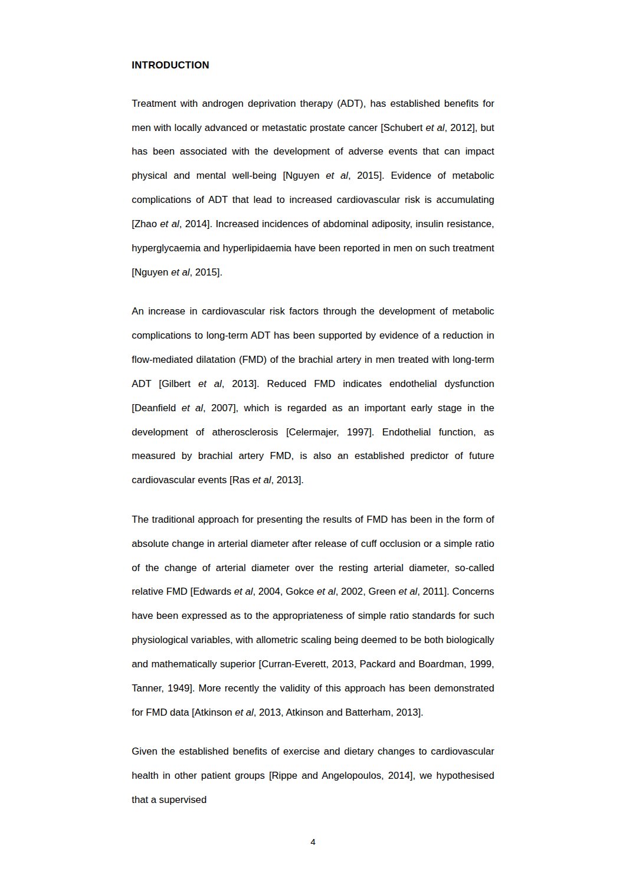INTRODUCTION
Treatment with androgen deprivation therapy (ADT), has established benefits for men with locally advanced or metastatic prostate cancer [Schubert et al, 2012], but has been associated with the development of adverse events that can impact physical and mental well-being [Nguyen et al, 2015]. Evidence of metabolic complications of ADT that lead to increased cardiovascular risk is accumulating [Zhao et al, 2014]. Increased incidences of abdominal adiposity, insulin resistance, hyperglycaemia and hyperlipidaemia have been reported in men on such treatment [Nguyen et al, 2015].
An increase in cardiovascular risk factors through the development of metabolic complications to long-term ADT has been supported by evidence of a reduction in flow-mediated dilatation (FMD) of the brachial artery in men treated with long-term ADT [Gilbert et al, 2013]. Reduced FMD indicates endothelial dysfunction [Deanfield et al, 2007], which is regarded as an important early stage in the development of atherosclerosis [Celermajer, 1997]. Endothelial function, as measured by brachial artery FMD, is also an established predictor of future cardiovascular events [Ras et al, 2013].
The traditional approach for presenting the results of FMD has been in the form of absolute change in arterial diameter after release of cuff occlusion or a simple ratio of the change of arterial diameter over the resting arterial diameter, so-called relative FMD [Edwards et al, 2004, Gokce et al, 2002, Green et al, 2011]. Concerns have been expressed as to the appropriateness of simple ratio standards for such physiological variables, with allometric scaling being deemed to be both biologically and mathematically superior [Curran-Everett, 2013, Packard and Boardman, 1999, Tanner, 1949]. More recently the validity of this approach has been demonstrated for FMD data [Atkinson et al, 2013, Atkinson and Batterham, 2013].
Given the established benefits of exercise and dietary changes to cardiovascular health in other patient groups [Rippe and Angelopoulos, 2014], we hypothesised that a supervised
4